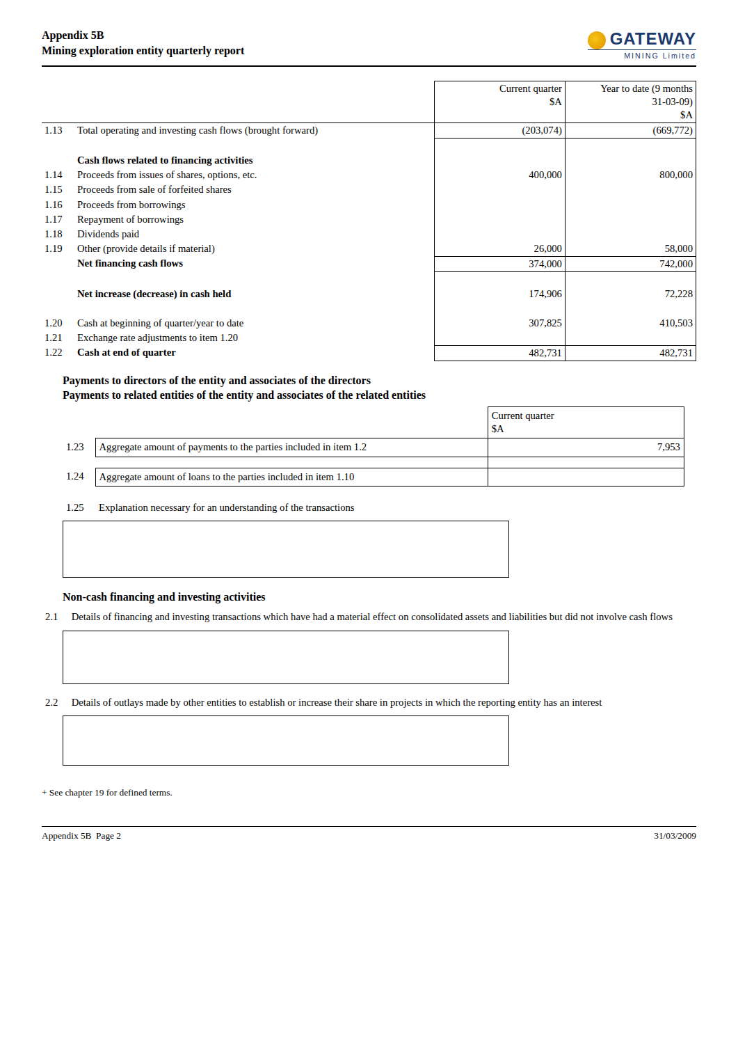Appendix 5B
Mining exploration entity quarterly report
GATEWAY
MINING Limited
| | | Current quarter $A | Year to date (9 months 31-03-09) $A |
| 1.13 | Total operating and investing cash flows (brought forward) | (203,074) | (669,772) |
| | Cash flows related to financing activities | | |
| 1.14 | Proceeds from issues of shares, options, etc. | 400,000 | 800,000 |
| 1.15 | Proceeds from sale of forfeited shares | | |
| 1.16 | Proceeds from borrowings | | |
| 1.17 | Repayment of borrowings | | |
| 1.18 | Dividends paid | | |
| 1.19 | Other (provide details if material) | 26,000 | 58,000 |
| | Net financing cash flows | 374,000 | 742,000 |
| | Net increase (decrease) in cash held | 174,906 | 72,228 |
| 1.20 | Cash at beginning of quarter/year to date | 307,825 | 410,503 |
| 1.21 | Exchange rate adjustments to item 1.20 | | |
| 1.22 | Cash at end of quarter | 482,731 | 482,731 |
Payments to directors of the entity and associates of the directors
Payments to related entities of the entity and associates of the related entities
| | | Current quarter $A |
| 1.23 | Aggregate amount of payments to the parties included in item 1.2 | 7,953 |
| 1.24 | Aggregate amount of loans to the parties included in item 1.10 | |
| 1.25 | Explanation necessary for an understanding of the transactions |
Non-cash financing and investing activities
| 2.1 | Details of financing and investing transactions which have had a material effect on consolidated assets and liabilities but did not involve cash flows |
| 2.2 | Details of outlays made by other entities to establish or increase their share in projects in which the reporting entity has an interest |
+ See chapter 19 for defined terms.
Appendix 5B Page 2
31/03/2009